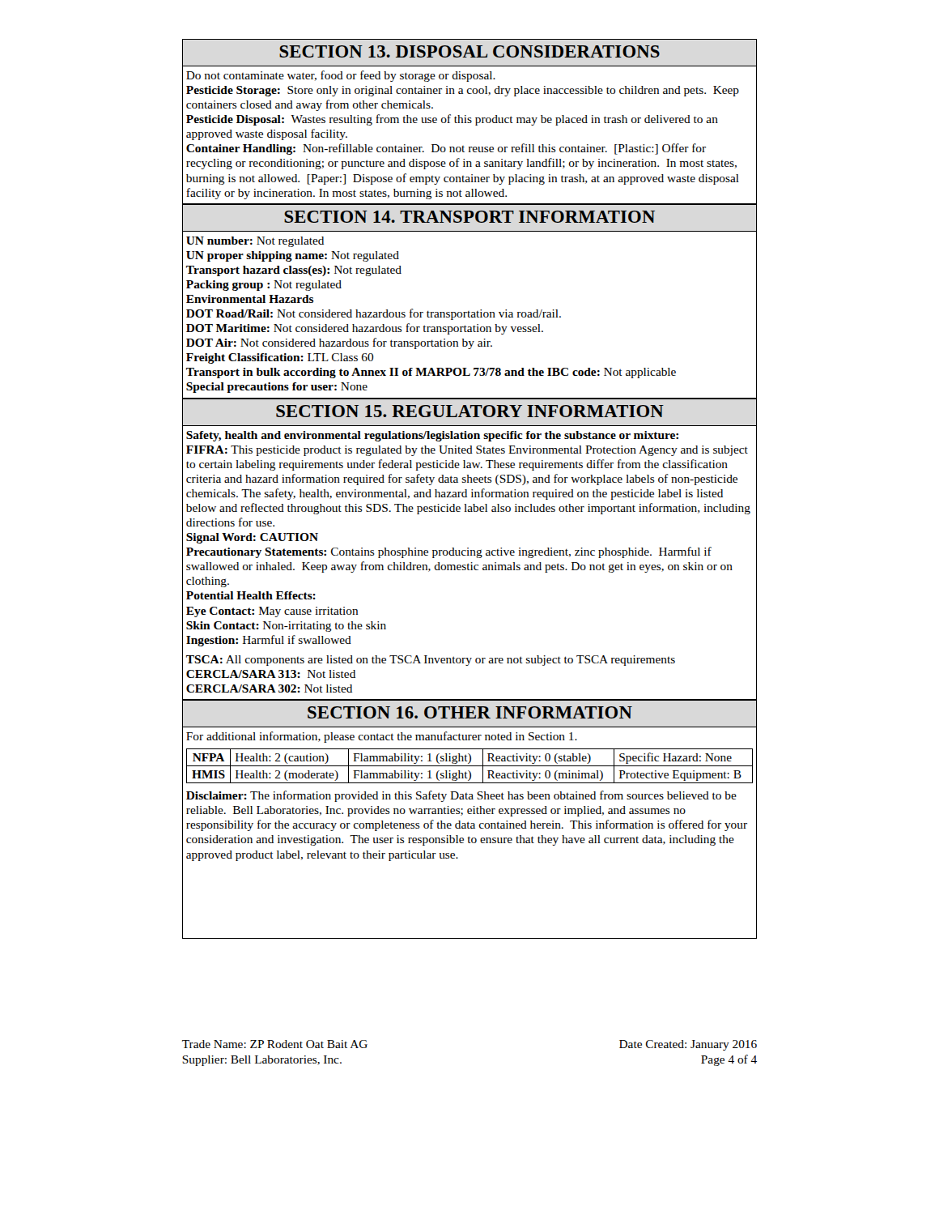SECTION 13. DISPOSAL CONSIDERATIONS
Do not contaminate water, food or feed by storage or disposal.
Pesticide Storage: Store only in original container in a cool, dry place inaccessible to children and pets. Keep containers closed and away from other chemicals.
Pesticide Disposal: Wastes resulting from the use of this product may be placed in trash or delivered to an approved waste disposal facility.
Container Handling: Non-refillable container. Do not reuse or refill this container. [Plastic:] Offer for recycling or reconditioning; or puncture and dispose of in a sanitary landfill; or by incineration. In most states, burning is not allowed. [Paper:] Dispose of empty container by placing in trash, at an approved waste disposal facility or by incineration. In most states, burning is not allowed.
SECTION 14. TRANSPORT INFORMATION
UN number: Not regulated
UN proper shipping name: Not regulated
Transport hazard class(es): Not regulated
Packing group : Not regulated
Environmental Hazards
DOT Road/Rail: Not considered hazardous for transportation via road/rail.
DOT Maritime: Not considered hazardous for transportation by vessel.
DOT Air: Not considered hazardous for transportation by air.
Freight Classification: LTL Class 60
Transport in bulk according to Annex II of MARPOL 73/78 and the IBC code: Not applicable
Special precautions for user: None
SECTION 15. REGULATORY INFORMATION
Safety, health and environmental regulations/legislation specific for the substance or mixture:
FIFRA: This pesticide product is regulated by the United States Environmental Protection Agency and is subject to certain labeling requirements under federal pesticide law. These requirements differ from the classification criteria and hazard information required for safety data sheets (SDS), and for workplace labels of non-pesticide chemicals. The safety, health, environmental, and hazard information required on the pesticide label is listed below and reflected throughout this SDS. The pesticide label also includes other important information, including directions for use.
Signal Word: CAUTION
Precautionary Statements: Contains phosphine producing active ingredient, zinc phosphide. Harmful if swallowed or inhaled. Keep away from children, domestic animals and pets. Do not get in eyes, on skin or on clothing.
Potential Health Effects:
Eye Contact: May cause irritation
Skin Contact: Non-irritating to the skin
Ingestion: Harmful if swallowed
TSCA: All components are listed on the TSCA Inventory or are not subject to TSCA requirements
CERCLA/SARA 313: Not listed
CERCLA/SARA 302: Not listed
SECTION 16. OTHER INFORMATION
For additional information, please contact the manufacturer noted in Section 1.
| NFPA | Health: 2 (caution) | Flammability: 1 (slight) | Reactivity: 0 (stable) | Specific Hazard: None |
| HMIS | Health: 2 (moderate) | Flammability: 1 (slight) | Reactivity: 0 (minimal) | Protective Equipment: B |
Disclaimer: The information provided in this Safety Data Sheet has been obtained from sources believed to be reliable. Bell Laboratories, Inc. provides no warranties; either expressed or implied, and assumes no responsibility for the accuracy or completeness of the data contained herein. This information is offered for your consideration and investigation. The user is responsible to ensure that they have all current data, including the approved product label, relevant to their particular use.
Trade Name: ZP Rodent Oat Bait AG
Supplier: Bell Laboratories, Inc.
Date Created: January 2016
Page 4 of 4